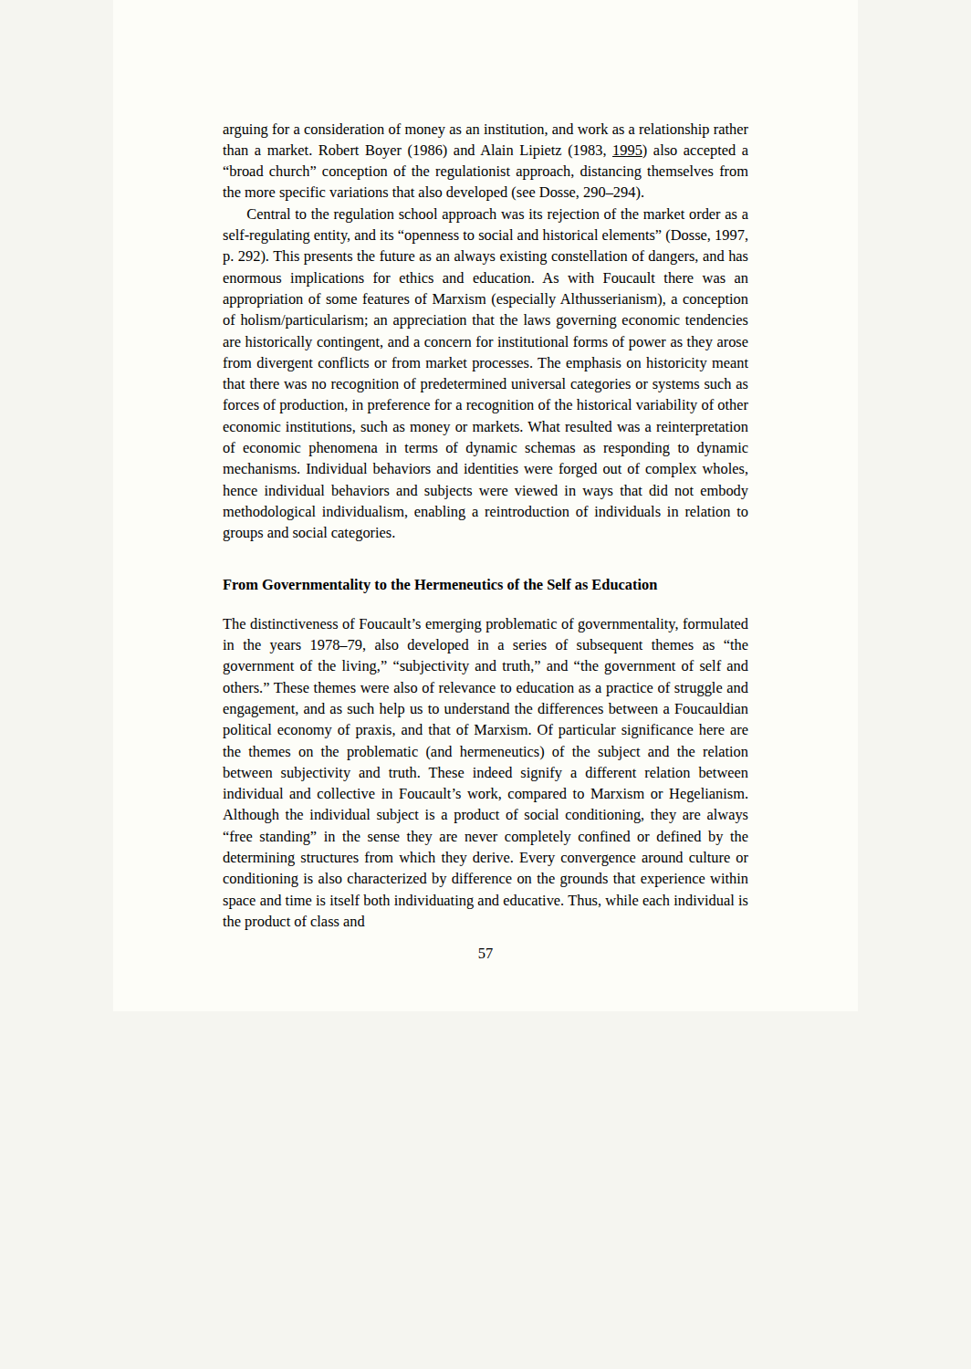arguing for a consideration of money as an institution, and work as a relationship rather than a market. Robert Boyer (1986) and Alain Lipietz (1983, 1995) also accepted a “broad church” conception of the regulationist approach, distancing themselves from the more specific variations that also developed (see Dosse, 290–294).
Central to the regulation school approach was its rejection of the market order as a self-regulating entity, and its “openness to social and historical elements” (Dosse, 1997, p. 292). This presents the future as an always existing constellation of dangers, and has enormous implications for ethics and education. As with Foucault there was an appropriation of some features of Marxism (especially Althusserianism), a conception of holism/particularism; an appreciation that the laws governing economic tendencies are historically contingent, and a concern for institutional forms of power as they arose from divergent conflicts or from market processes. The emphasis on historicity meant that there was no recognition of predetermined universal categories or systems such as forces of production, in preference for a recognition of the historical variability of other economic institutions, such as money or markets. What resulted was a reinterpretation of economic phenomena in terms of dynamic schemas as responding to dynamic mechanisms. Individual behaviors and identities were forged out of complex wholes, hence individual behaviors and subjects were viewed in ways that did not embody methodological individualism, enabling a reintroduction of individuals in relation to groups and social categories.
From Governmentality to the Hermeneutics of the Self as Education
The distinctiveness of Foucault’s emerging problematic of governmentality, formulated in the years 1978–79, also developed in a series of subsequent themes as “the government of the living,” “subjectivity and truth,” and “the government of self and others.” These themes were also of relevance to education as a practice of struggle and engagement, and as such help us to understand the differences between a Foucauldian political economy of praxis, and that of Marxism. Of particular significance here are the themes on the problematic (and hermeneutics) of the subject and the relation between subjectivity and truth. These indeed signify a different relation between individual and collective in Foucault’s work, compared to Marxism or Hegelianism. Although the individual subject is a product of social conditioning, they are always “free standing” in the sense they are never completely confined or defined by the determining structures from which they derive. Every convergence around culture or conditioning is also characterized by difference on the grounds that experience within space and time is itself both individuating and educative. Thus, while each individual is the product of class and
57